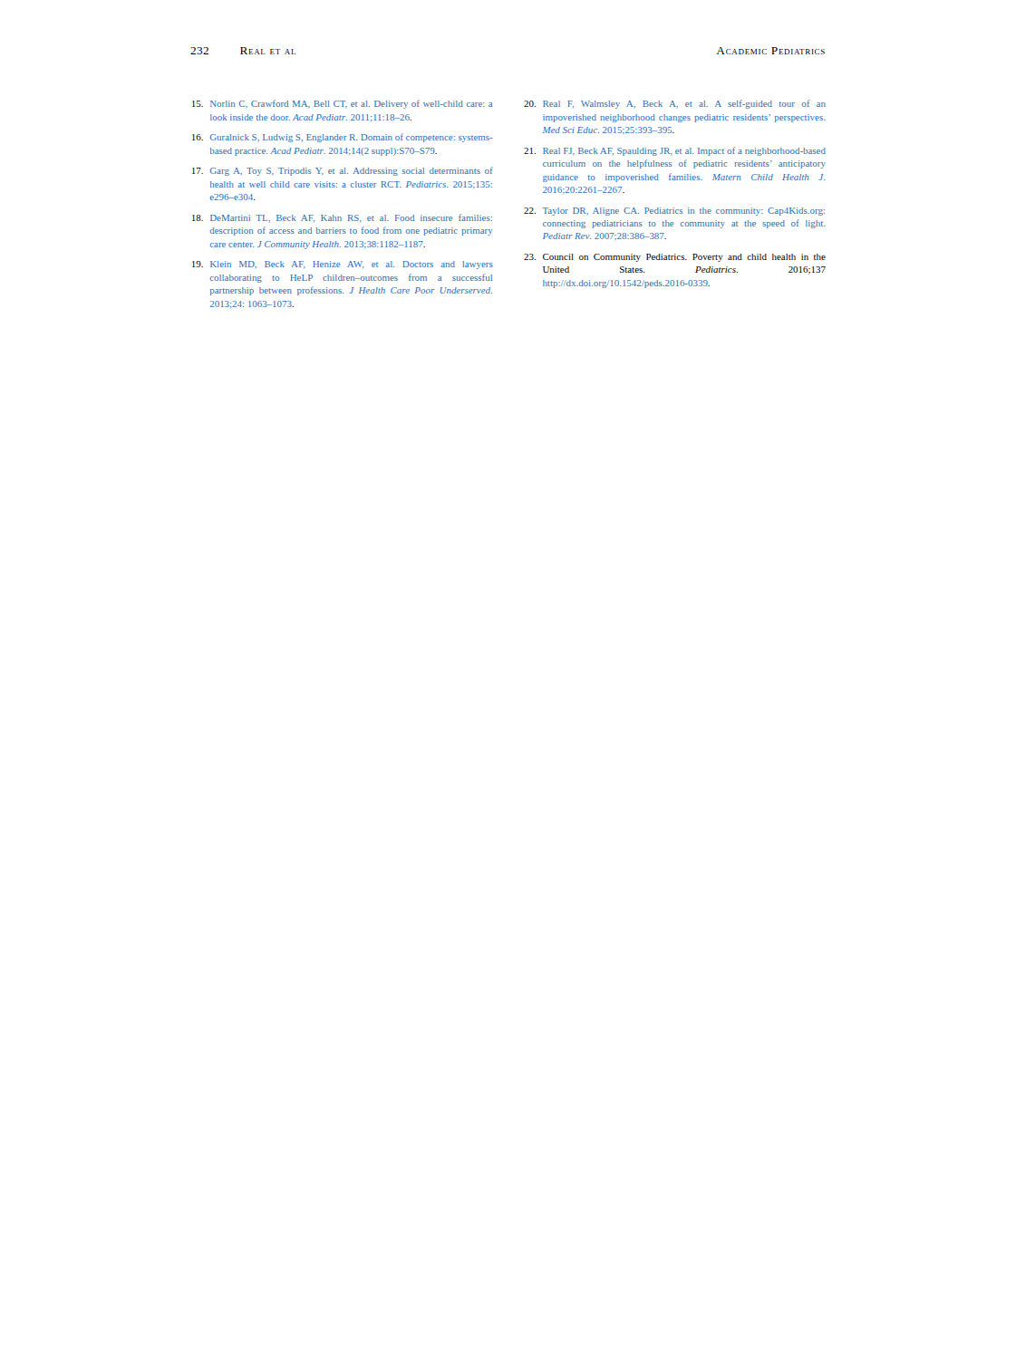232 Real et al
Academic Pediatrics
15. Norlin C, Crawford MA, Bell CT, et al. Delivery of well-child care: a look inside the door. Acad Pediatr. 2011;11:18–26.
16. Guralnick S, Ludwig S, Englander R. Domain of competence: systems-based practice. Acad Pediatr. 2014;14(2 suppl):S70–S79.
17. Garg A, Toy S, Tripodis Y, et al. Addressing social determinants of health at well child care visits: a cluster RCT. Pediatrics. 2015;135: e296–e304.
18. DeMartini TL, Beck AF, Kahn RS, et al. Food insecure families: description of access and barriers to food from one pediatric primary care center. J Community Health. 2013;38:1182–1187.
19. Klein MD, Beck AF, Henize AW, et al. Doctors and lawyers collaborating to HeLP children–outcomes from a successful partnership between professions. J Health Care Poor Underserved. 2013;24: 1063–1073.
20. Real F, Walmsley A, Beck A, et al. A self-guided tour of an impoverished neighborhood changes pediatric residents’ perspectives. Med Sci Educ. 2015;25:393–395.
21. Real FJ, Beck AF, Spaulding JR, et al. Impact of a neighborhood-based curriculum on the helpfulness of pediatric residents’ anticipatory guidance to impoverished families. Matern Child Health J. 2016;20:2261–2267.
22. Taylor DR, Aligne CA. Pediatrics in the community: Cap4Kids.org: connecting pediatricians to the community at the speed of light. Pediatr Rev. 2007;28:386–387.
23. Council on Community Pediatrics. Poverty and child health in the United States. Pediatrics. 2016;137 http://dx.doi.org/10.1542/peds.2016-0339.